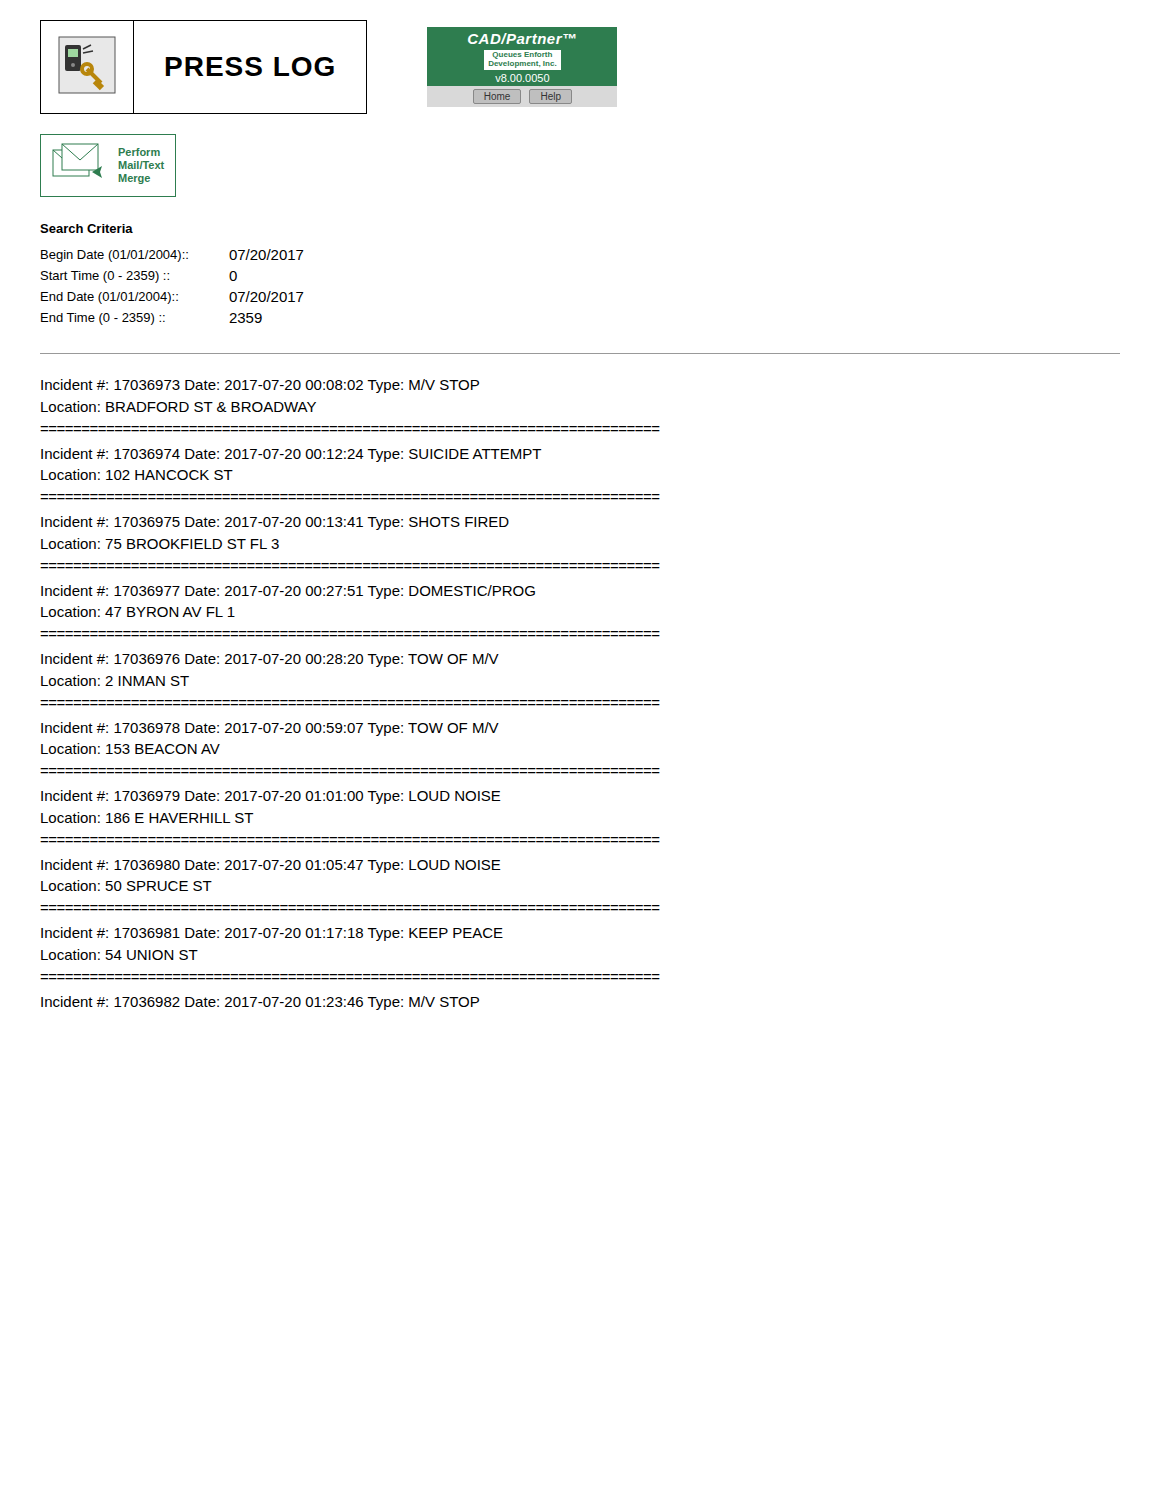| | PRESS LOG | CAD/Partner™ Queues Enforth Development, Inc. v8.00.0050 Home Help |
| | Perform Mail/Text Merge |
Search Criteria
| Begin Date (01/01/2004):: | 07/20/2017 |
| Start Time (0 - 2359) :: | 0 |
| End Date (01/01/2004):: | 07/20/2017 |
| End Time (0 - 2359) :: | 2359 |
Incident #: 17036973 Date: 2017-07-20 00:08:02 Type: M/V STOP
Location: BRADFORD ST & BROADWAY
===========================================================================
Incident #: 17036974 Date: 2017-07-20 00:12:24 Type: SUICIDE ATTEMPT
Location: 102 HANCOCK ST
===========================================================================
Incident #: 17036975 Date: 2017-07-20 00:13:41 Type: SHOTS FIRED
Location: 75 BROOKFIELD ST FL 3
===========================================================================
Incident #: 17036977 Date: 2017-07-20 00:27:51 Type: DOMESTIC/PROG
Location: 47 BYRON AV FL 1
===========================================================================
Incident #: 17036976 Date: 2017-07-20 00:28:20 Type: TOW OF M/V
Location: 2 INMAN ST
===========================================================================
Incident #: 17036978 Date: 2017-07-20 00:59:07 Type: TOW OF M/V
Location: 153 BEACON AV
===========================================================================
Incident #: 17036979 Date: 2017-07-20 01:01:00 Type: LOUD NOISE
Location: 186 E HAVERHILL ST
===========================================================================
Incident #: 17036980 Date: 2017-07-20 01:05:47 Type: LOUD NOISE
Location: 50 SPRUCE ST
===========================================================================
Incident #: 17036981 Date: 2017-07-20 01:17:18 Type: KEEP PEACE
Location: 54 UNION ST
===========================================================================
Incident #: 17036982 Date: 2017-07-20 01:23:46 Type: M/V STOP